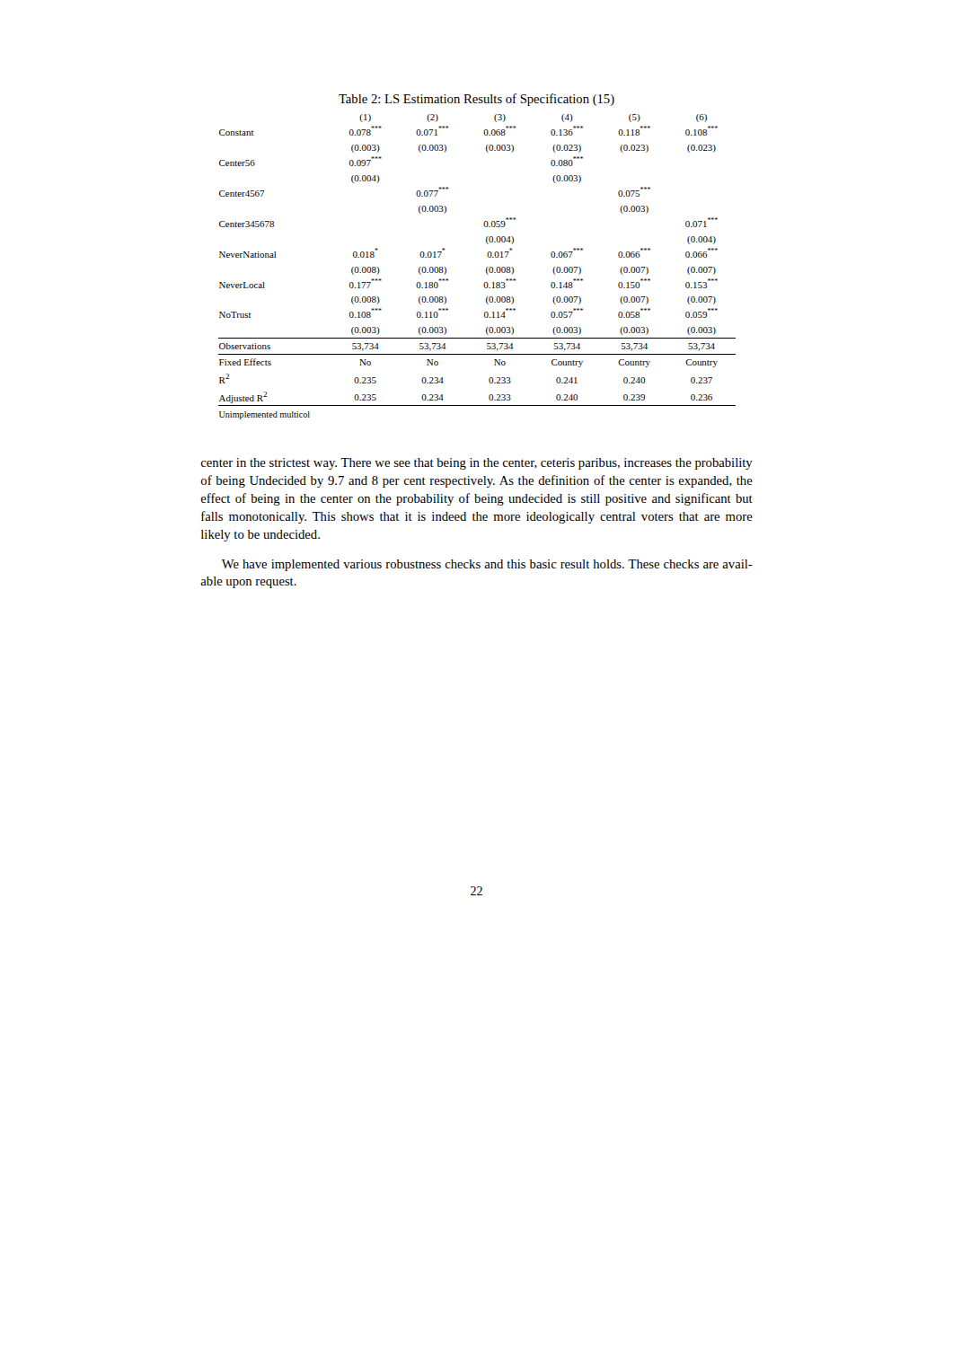Table 2: LS Estimation Results of Specification (15)
| | (1) | (2) | (3) | (4) | (5) | (6) |
| Constant | 0.078 *** | 0.071 *** | 0.068 *** | 0.136 *** | 0.118 *** | 0.108 *** |
| | (0.003) | (0.003) | (0.003) | (0.023) | (0.023) | (0.023) |
| Center56 | 0.097 *** | | | 0.080 *** | | |
| | (0.004) | | | (0.003) | | |
| Center4567 | | 0.077 *** | | | 0.075 *** | |
| | | (0.003) | | | (0.003) | |
| Center345678 | | | 0.059 *** | | | 0.071 *** |
| | | | (0.004) | | | (0.004) |
| NeverNational | 0.018 * | 0.017 * | 0.017 * | 0.067 *** | 0.066 *** | 0.066 *** |
| | (0.008) | (0.008) | (0.008) | (0.007) | (0.007) | (0.007) |
| NeverLocal | 0.177 *** | 0.180 *** | 0.183 *** | 0.148 *** | 0.150 *** | 0.153 *** |
| | (0.008) | (0.008) | (0.008) | (0.007) | (0.007) | (0.007) |
| NoTrust | 0.108 *** | 0.110 *** | 0.114 *** | 0.057 *** | 0.058 *** | 0.059 *** |
| | (0.003) | (0.003) | (0.003) | (0.003) | (0.003) | (0.003) |
| Observations | 53,734 | 53,734 | 53,734 | 53,734 | 53,734 | 53,734 |
| Fixed Effects | No | No | No | Country | Country | Country |
| R 2 | 0.235 | 0.234 | 0.233 | 0.241 | 0.240 | 0.237 |
| Adjusted R 2 | 0.235 | 0.234 | 0.233 | 0.240 | 0.239 | 0.236 |
Unimplemented multicol
center in the strictest way. There we see that being in the center, ceteris paribus, increases the probability of being Undecided by 9.7 and 8 per cent respectively. As the definition of the center is expanded, the effect of being in the center on the probability of being undecided is still positive and significant but falls monotonically. This shows that it is indeed the more ideologically central voters that are more likely to be undecided.
We have implemented various robustness checks and this basic result holds. These checks are available upon request.
22